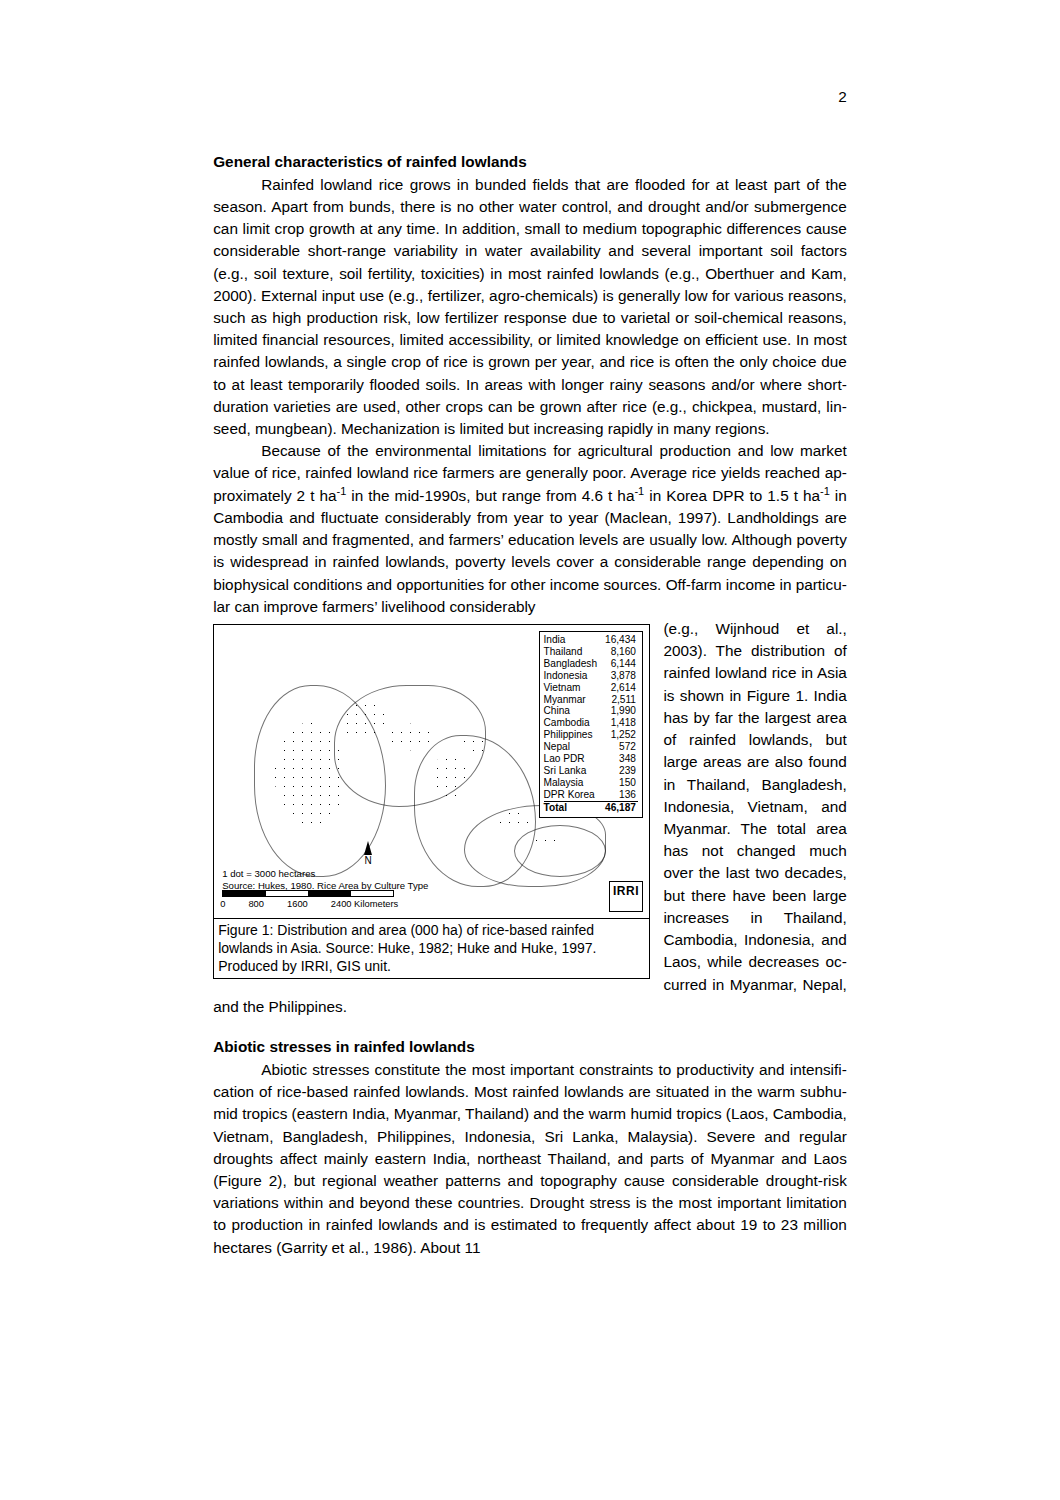2
General characteristics of rainfed lowlands
Rainfed lowland rice grows in bunded fields that are flooded for at least part of the season. Apart from bunds, there is no other water control, and drought and/or submergence can limit crop growth at any time. In addition, small to medium topographic differences cause considerable short-range variability in water availability and several important soil factors (e.g., soil texture, soil fertility, toxicities) in most rainfed lowlands (e.g., Oberthuer and Kam, 2000). External input use (e.g., fertilizer, agro-chemicals) is generally low for various reasons, such as high production risk, low fertilizer response due to varietal or soil-chemical reasons, limited financial resources, limited accessibility, or limited knowledge on efficient use. In most rainfed lowlands, a single crop of rice is grown per year, and rice is often the only choice due to at least temporarily flooded soils. In areas with longer rainy seasons and/or where short-duration varieties are used, other crops can be grown after rice (e.g., chickpea, mustard, linseed, mungbean). Mechanization is limited but increasing rapidly in many regions.
Because of the environmental limitations for agricultural production and low market value of rice, rainfed lowland rice farmers are generally poor. Average rice yields reached approximately 2 t ha-1 in the mid-1990s, but range from 4.6 t ha-1 in Korea DPR to 1.5 t ha-1 in Cambodia and fluctuate considerably from year to year (Maclean, 1997). Landholdings are mostly small and fragmented, and farmers’ education levels are usually low. Although poverty is widespread in rainfed lowlands, poverty levels cover a considerable range depending on biophysical conditions and opportunities for other income sources. Off-farm income in particular can improve farmers’ livelihood considerably
| India | 16,434 |
| Thailand | 8,160 |
| Bangladesh | 6,144 |
| Indonesia | 3,878 |
| Vietnam | 2,614 |
| Myanmar | 2,511 |
| China | 1,990 |
| Cambodia | 1,418 |
| Philippines | 1,252 |
| Nepal | 572 |
| Lao PDR | 348 |
| Sri Lanka | 239 |
| Malaysia | 150 |
| DPR Korea | 136 |
| Total | 46,187 |
N
1 dot = 3000 hectares
Source: Hukes, 1980. Rice Area by Culture Type
080016002400 Kilometers
IRRI
Figure 1: Distribution and area (000 ha) of rice-based rainfed lowlands in Asia. Source: Huke, 1982; Huke and Huke, 1997. Produced by IRRI, GIS unit.
(e.g., Wijnhoud et al., 2003). The distribution of rainfed lowland rice in Asia is shown in Figure 1. India has by far the largest area of rainfed lowlands, but large areas are also found in Thailand, Bangladesh, Indonesia, Vietnam, and Myanmar. The total area has not changed much over the last two decades, but there have been large increases in Thailand, Cambodia, Indonesia, and Laos, while decreases occurred in Myanmar, Nepal, and the Philippines.
Abiotic stresses in rainfed lowlands
Abiotic stresses constitute the most important constraints to productivity and intensification of rice-based rainfed lowlands. Most rainfed lowlands are situated in the warm subhumid tropics (eastern India, Myanmar, Thailand) and the warm humid tropics (Laos, Cambodia, Vietnam, Bangladesh, Philippines, Indonesia, Sri Lanka, Malaysia). Severe and regular droughts affect mainly eastern India, northeast Thailand, and parts of Myanmar and Laos (Figure 2), but regional weather patterns and topography cause considerable drought-risk variations within and beyond these countries. Drought stress is the most important limitation to production in rainfed lowlands and is estimated to frequently affect about 19 to 23 million hectares (Garrity et al., 1986). About 11